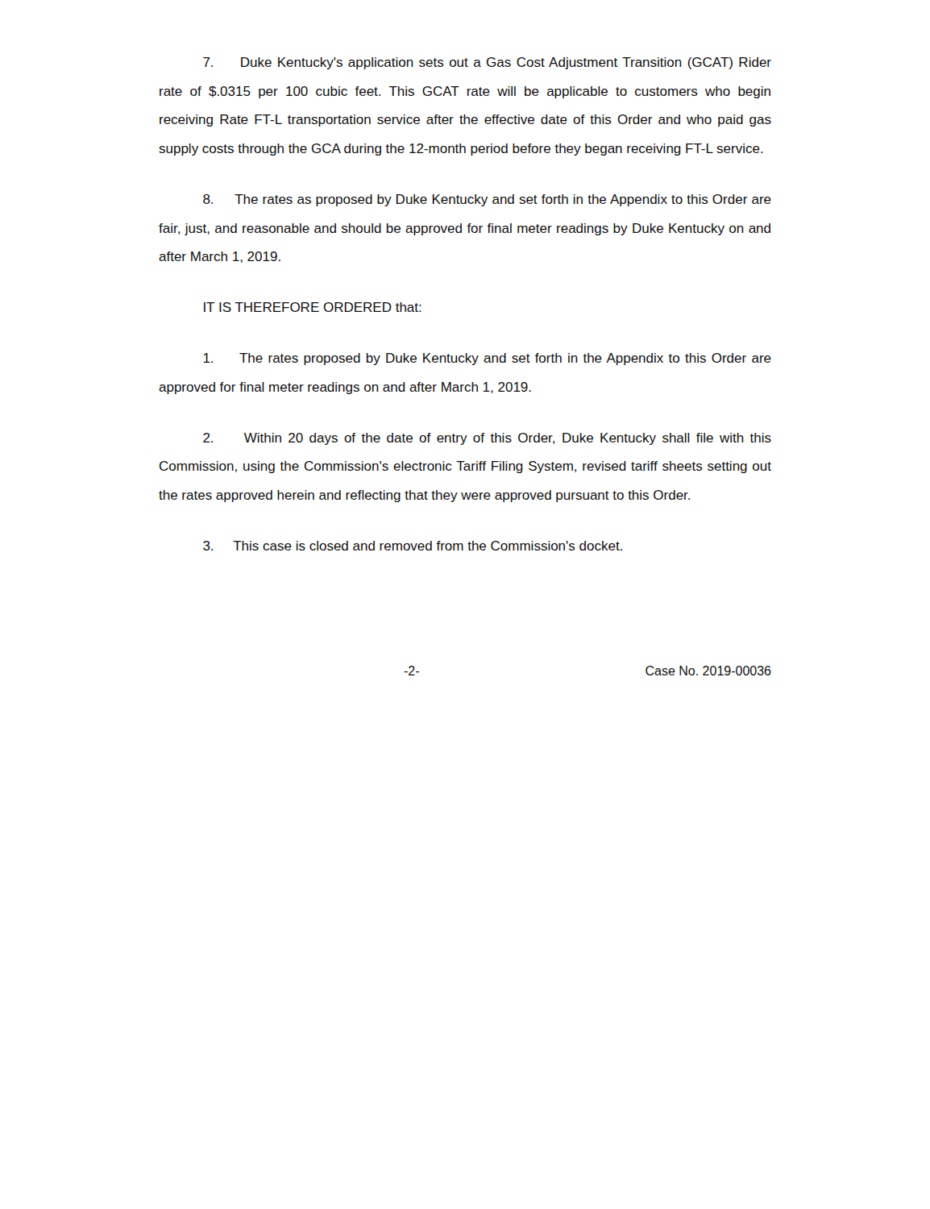7. Duke Kentucky's application sets out a Gas Cost Adjustment Transition (GCAT) Rider rate of $.0315 per 100 cubic feet. This GCAT rate will be applicable to customers who begin receiving Rate FT-L transportation service after the effective date of this Order and who paid gas supply costs through the GCA during the 12-month period before they began receiving FT-L service.
8. The rates as proposed by Duke Kentucky and set forth in the Appendix to this Order are fair, just, and reasonable and should be approved for final meter readings by Duke Kentucky on and after March 1, 2019.
IT IS THEREFORE ORDERED that:
1. The rates proposed by Duke Kentucky and set forth in the Appendix to this Order are approved for final meter readings on and after March 1, 2019.
2. Within 20 days of the date of entry of this Order, Duke Kentucky shall file with this Commission, using the Commission's electronic Tariff Filing System, revised tariff sheets setting out the rates approved herein and reflecting that they were approved pursuant to this Order.
3. This case is closed and removed from the Commission's docket.
-2- Case No. 2019-00036